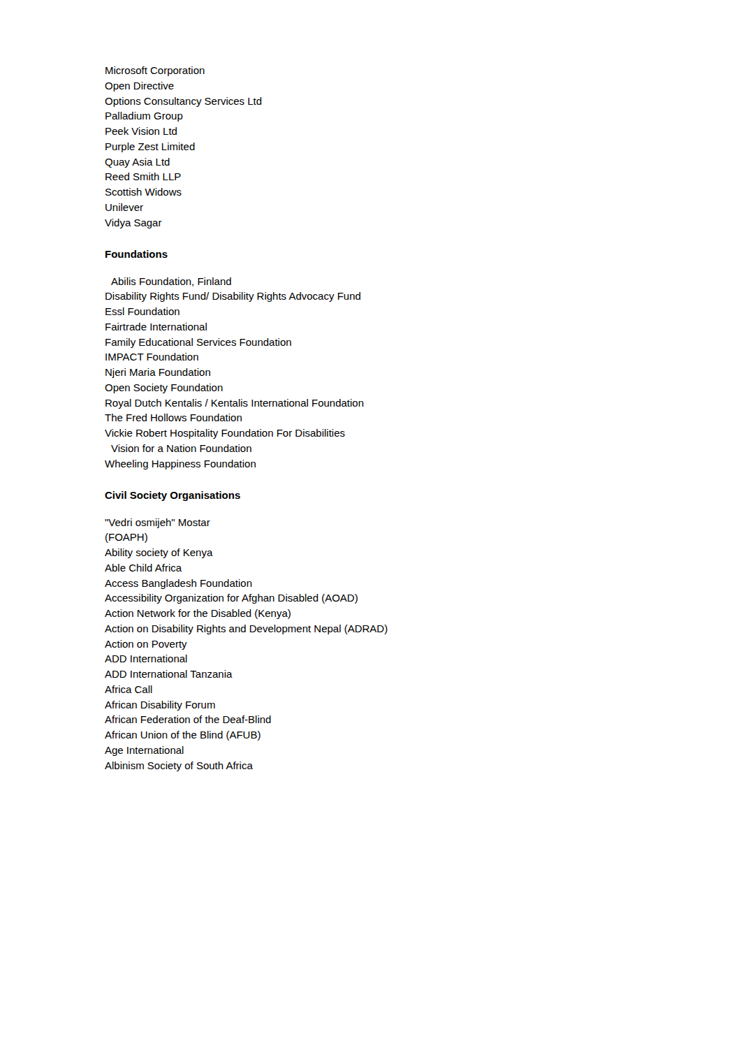Microsoft Corporation
Open Directive
Options Consultancy Services Ltd
Palladium Group
Peek Vision Ltd
Purple Zest Limited
Quay Asia Ltd
Reed Smith LLP
Scottish Widows
Unilever
Vidya Sagar
Foundations
Abilis Foundation, Finland
Disability Rights Fund/ Disability Rights Advocacy Fund
Essl Foundation
Fairtrade International
Family Educational Services Foundation
IMPACT Foundation
Njeri Maria Foundation
Open Society Foundation
Royal Dutch Kentalis / Kentalis International Foundation
The Fred Hollows Foundation
Vickie Robert Hospitality Foundation For Disabilities
Vision for a Nation Foundation
Wheeling Happiness Foundation
Civil Society Organisations
"Vedri osmijeh" Mostar
(FOAPH)
Ability society of Kenya
Able Child Africa
Access Bangladesh Foundation
Accessibility Organization for Afghan Disabled (AOAD)
Action Network for the Disabled (Kenya)
Action on Disability Rights and Development Nepal (ADRAD)
Action on Poverty
ADD International
ADD International Tanzania
Africa Call
African Disability Forum
African Federation of the Deaf-Blind
African Union of the Blind (AFUB)
Age International
Albinism Society of South Africa